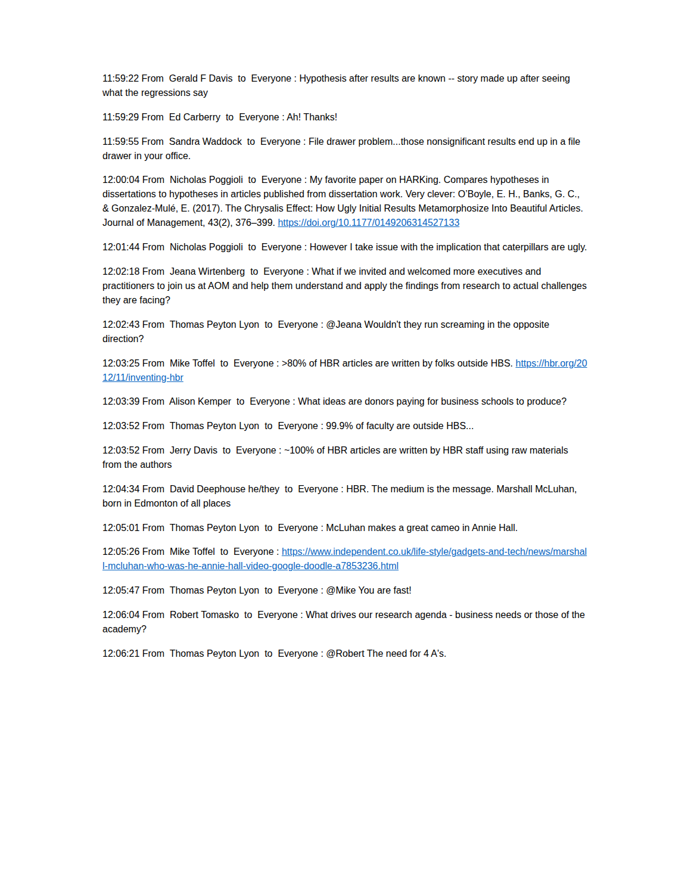11:59:22 From Gerald F Davis to Everyone : Hypothesis after results are known -- story made up after seeing what the regressions say
11:59:29 From Ed Carberry to Everyone : Ah! Thanks!
11:59:55 From Sandra Waddock to Everyone : File drawer problem...those nonsignificant results end up in a file drawer in your office.
12:00:04 From Nicholas Poggioli to Everyone : My favorite paper on HARKing. Compares hypotheses in dissertations to hypotheses in articles published from dissertation work. Very clever: O’Boyle, E. H., Banks, G. C., & Gonzalez-Mulé, E. (2017). The Chrysalis Effect: How Ugly Initial Results Metamorphosize Into Beautiful Articles. Journal of Management, 43(2), 376–399. https://doi.org/10.1177/0149206314527133
12:01:44 From Nicholas Poggioli to Everyone : However I take issue with the implication that caterpillars are ugly.
12:02:18 From Jeana Wirtenberg to Everyone : What if we invited and welcomed more executives and practitioners to join us at AOM and help them understand and apply the findings from research to actual challenges they are facing?
12:02:43 From Thomas Peyton Lyon to Everyone : @Jeana Wouldn't they run screaming in the opposite direction?
12:03:25 From Mike Toffel to Everyone : >80% of HBR articles are written by folks outside HBS. https://hbr.org/2012/11/inventing-hbr
12:03:39 From Alison Kemper to Everyone : What ideas are donors paying for business schools to produce?
12:03:52 From Thomas Peyton Lyon to Everyone : 99.9% of faculty are outside HBS...
12:03:52 From Jerry Davis to Everyone : ~100% of HBR articles are written by HBR staff using raw materials from the authors
12:04:34 From David Deephouse he/they to Everyone : HBR. The medium is the message. Marshall McLuhan, born in Edmonton of all places
12:05:01 From Thomas Peyton Lyon to Everyone : McLuhan makes a great cameo in Annie Hall.
12:05:26 From Mike Toffel to Everyone : https://www.independent.co.uk/life-style/gadgets-and-tech/news/marshall-mcluhan-who-was-he-annie-hall-video-google-doodle-a7853236.html
12:05:47 From Thomas Peyton Lyon to Everyone : @Mike You are fast!
12:06:04 From Robert Tomasko to Everyone : What drives our research agenda - business needs or those of the academy?
12:06:21 From Thomas Peyton Lyon to Everyone : @Robert The need for 4 A's.